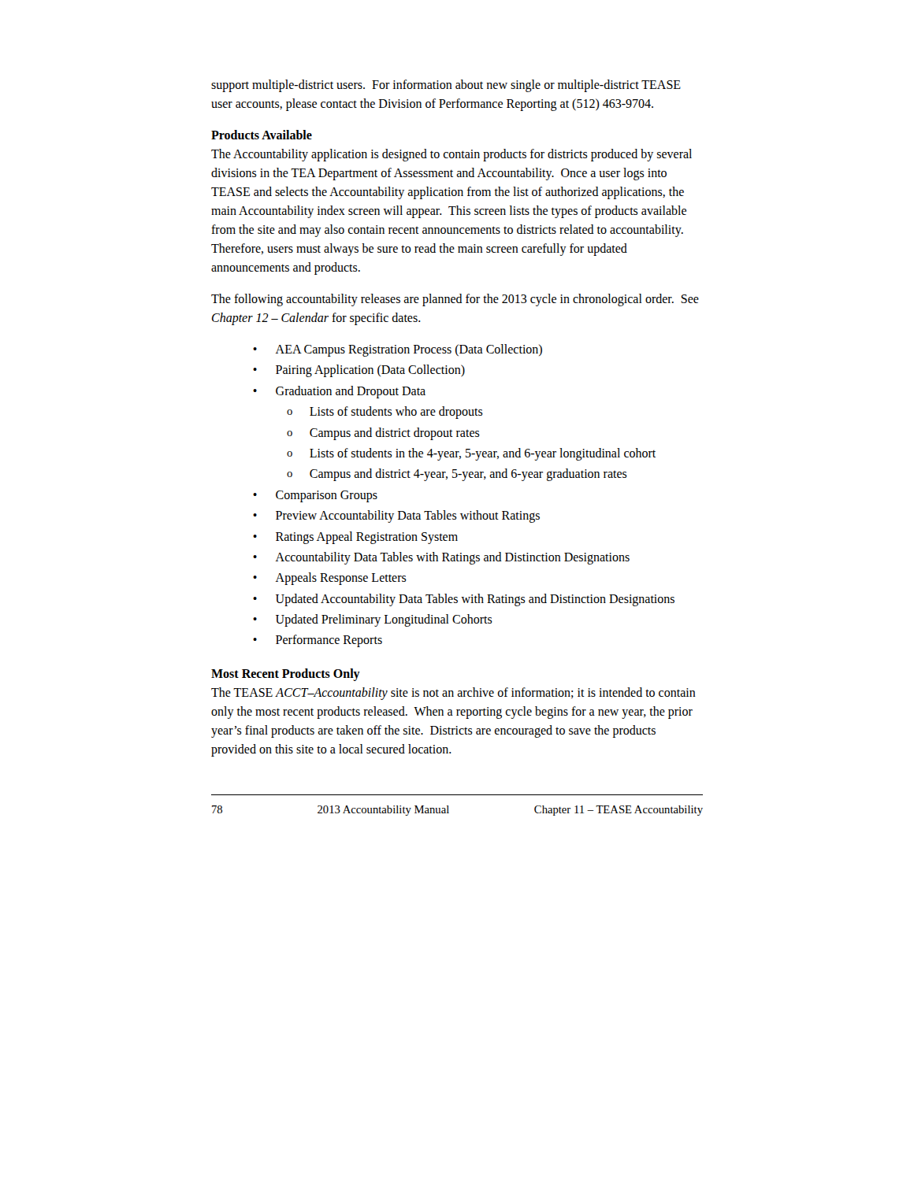support multiple-district users. For information about new single or multiple-district TEASE user accounts, please contact the Division of Performance Reporting at (512) 463-9704.
Products Available
The Accountability application is designed to contain products for districts produced by several divisions in the TEA Department of Assessment and Accountability. Once a user logs into TEASE and selects the Accountability application from the list of authorized applications, the main Accountability index screen will appear. This screen lists the types of products available from the site and may also contain recent announcements to districts related to accountability. Therefore, users must always be sure to read the main screen carefully for updated announcements and products.
The following accountability releases are planned for the 2013 cycle in chronological order. See Chapter 12 – Calendar for specific dates.
AEA Campus Registration Process (Data Collection)
Pairing Application (Data Collection)
Graduation and Dropout Data
Lists of students who are dropouts
Campus and district dropout rates
Lists of students in the 4-year, 5-year, and 6-year longitudinal cohort
Campus and district 4-year, 5-year, and 6-year graduation rates
Comparison Groups
Preview Accountability Data Tables without Ratings
Ratings Appeal Registration System
Accountability Data Tables with Ratings and Distinction Designations
Appeals Response Letters
Updated Accountability Data Tables with Ratings and Distinction Designations
Updated Preliminary Longitudinal Cohorts
Performance Reports
Most Recent Products Only
The TEASE ACCT–Accountability site is not an archive of information; it is intended to contain only the most recent products released. When a reporting cycle begins for a new year, the prior year’s final products are taken off the site. Districts are encouraged to save the products provided on this site to a local secured location.
78
2013 Accountability Manual
Chapter 11 – TEASE Accountability